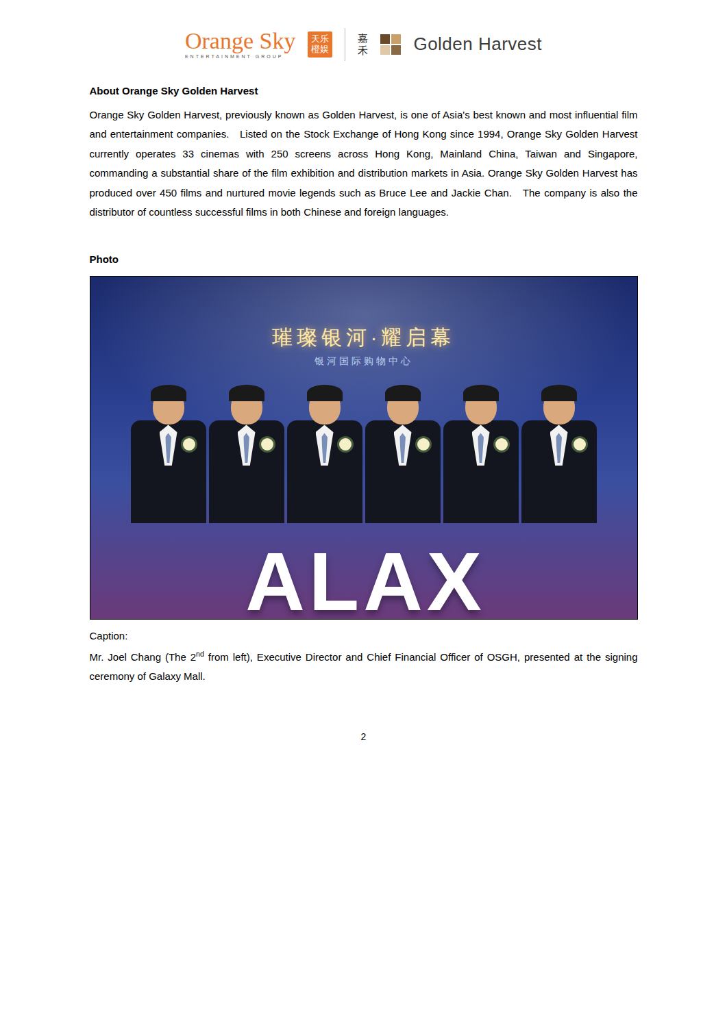Orange Sky ENTERTAINMENT GROUP
天乐
橙娱
嘉
禾
Golden Harvest
About Orange Sky Golden Harvest
Orange Sky Golden Harvest, previously known as Golden Harvest, is one of Asia's best known and most influential film and entertainment companies. Listed on the Stock Exchange of Hong Kong since 1994, Orange Sky Golden Harvest currently operates 33 cinemas with 250 screens across Hong Kong, Mainland China, Taiwan and Singapore, commanding a substantial share of the film exhibition and distribution markets in Asia. Orange Sky Golden Harvest has produced over 450 films and nurtured movie legends such as Bruce Lee and Jackie Chan. The company is also the distributor of countless successful films in both Chinese and foreign languages.
Photo
璀璨银河·耀启幕
银河国际购物中心
A L A X
Caption:
Mr. Joel Chang (The 2nd from left), Executive Director and Chief Financial Officer of OSGH, presented at the signing ceremony of Galaxy Mall.
2